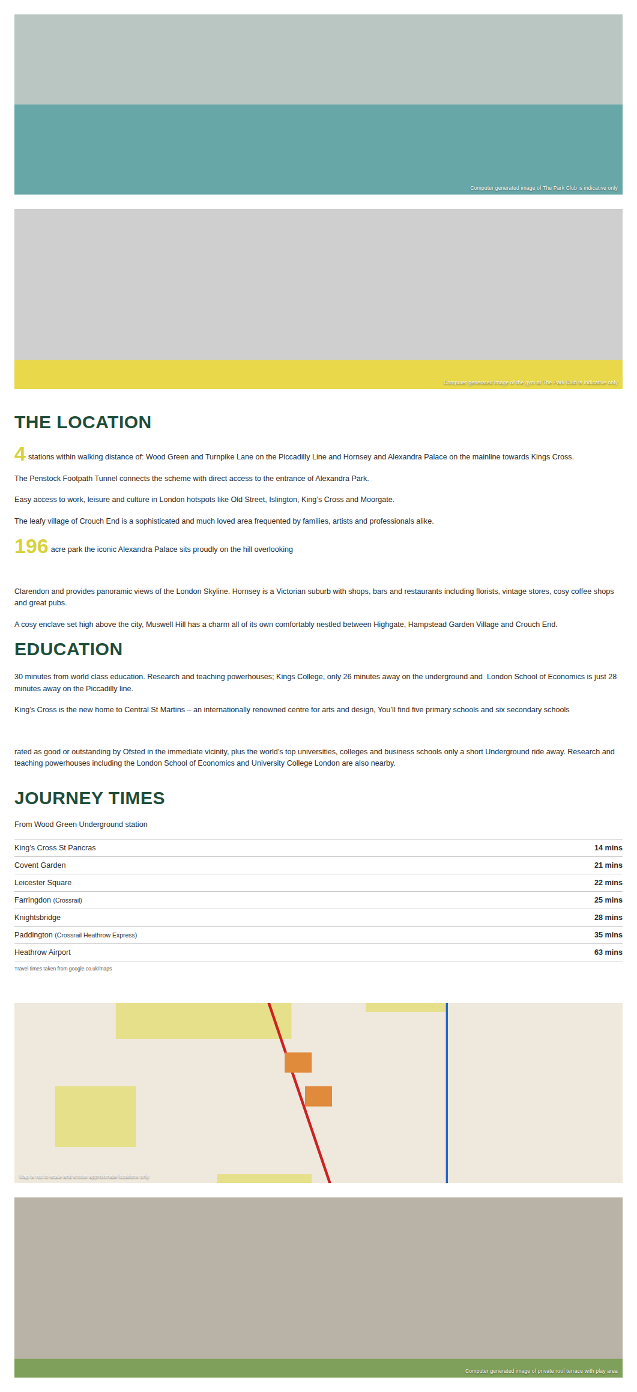Computer generated image of The Park Club is indicative only
Computer generated image of the gym at The Park Club is indicative only
The Location
4stations within walking distance of: Wood Green and Turnpike Lane on the Piccadilly Line and Hornsey and Alexandra Palace on the mainline towards Kings Cross.
The Penstock Footpath Tunnel connects the scheme with direct access to the entrance of Alexandra Park.
Easy access to work, leisure and culture in London hotspots like Old Street, Islington, King’s Cross and Moorgate.
The leafy village of Crouch End is a sophisticated and much loved area frequented by families, artists and professionals alike.
196acre park the iconic Alexandra Palace sits proudly on the hill overlooking
Clarendon and provides panoramic views of the London Skyline. Hornsey is a Victorian suburb with shops, bars and restaurants including florists, vintage stores, cosy coffee shops and great pubs.
A cosy enclave set high above the city, Muswell Hill has a charm all of its own comfortably nestled between Highgate, Hampstead Garden Village and Crouch End.
Education
30 minutes from world class education. Research and teaching powerhouses; Kings College, only 26 minutes away on the underground and London School of Economics is just 28 minutes away on the Piccadilly line.
King’s Cross is the new home to Central St Martins – an internationally renowned centre for arts and design, You’ll find five primary schools and six secondary schools
rated as good or outstanding by Ofsted in the immediate vicinity, plus the world’s top universities, colleges and business schools only a short Underground ride away. Research and teaching powerhouses including the London School of Economics and University College London are also nearby.
Journey Times
From Wood Green Underground station
| King’s Cross St Pancras | 14 mins |
| Covent Garden | 21 mins |
| Leicester Square | 22 mins |
| Farringdon (Crossrail) | 25 mins |
| Knightsbridge | 28 mins |
| Paddington (Crossrail Heathrow Express) | 35 mins |
| Heathrow Airport | 63 mins |
Travel times taken from google.co.uk/maps
Map is not to scale and shows approximate locations only
Computer generated image of private roof terrace with play area